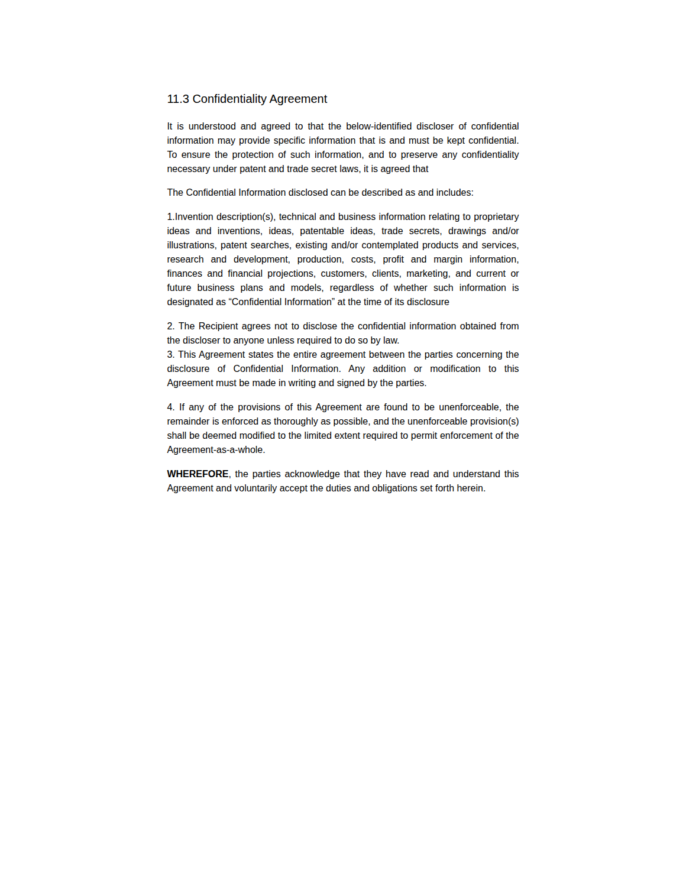11.3 Confidentiality Agreement
It is understood and agreed to that the below-identified discloser of confidential information may provide specific information that is and must be kept confidential. To ensure the protection of such information, and to preserve any confidentiality necessary under patent and trade secret laws, it is agreed that
The Confidential Information disclosed can be described as and includes:
1.Invention description(s), technical and business information relating to proprietary ideas and inventions, ideas, patentable ideas, trade secrets, drawings and/or illustrations, patent searches, existing and/or contemplated products and services, research and development, production, costs, profit and margin information, finances and financial projections, customers, clients, marketing, and current or future business plans and models, regardless of whether such information is designated as “Confidential Information” at the time of its disclosure
2. The Recipient agrees not to disclose the confidential information obtained from the discloser to anyone unless required to do so by law.
3. This Agreement states the entire agreement between the parties concerning the disclosure of Confidential Information. Any addition or modification to this Agreement must be made in writing and signed by the parties.
4. If any of the provisions of this Agreement are found to be unenforceable, the remainder is enforced as thoroughly as possible, and the unenforceable provision(s) shall be deemed modified to the limited extent required to permit enforcement of the Agreement-as-a-whole.
WHEREFORE, the parties acknowledge that they have read and understand this Agreement and voluntarily accept the duties and obligations set forth herein.